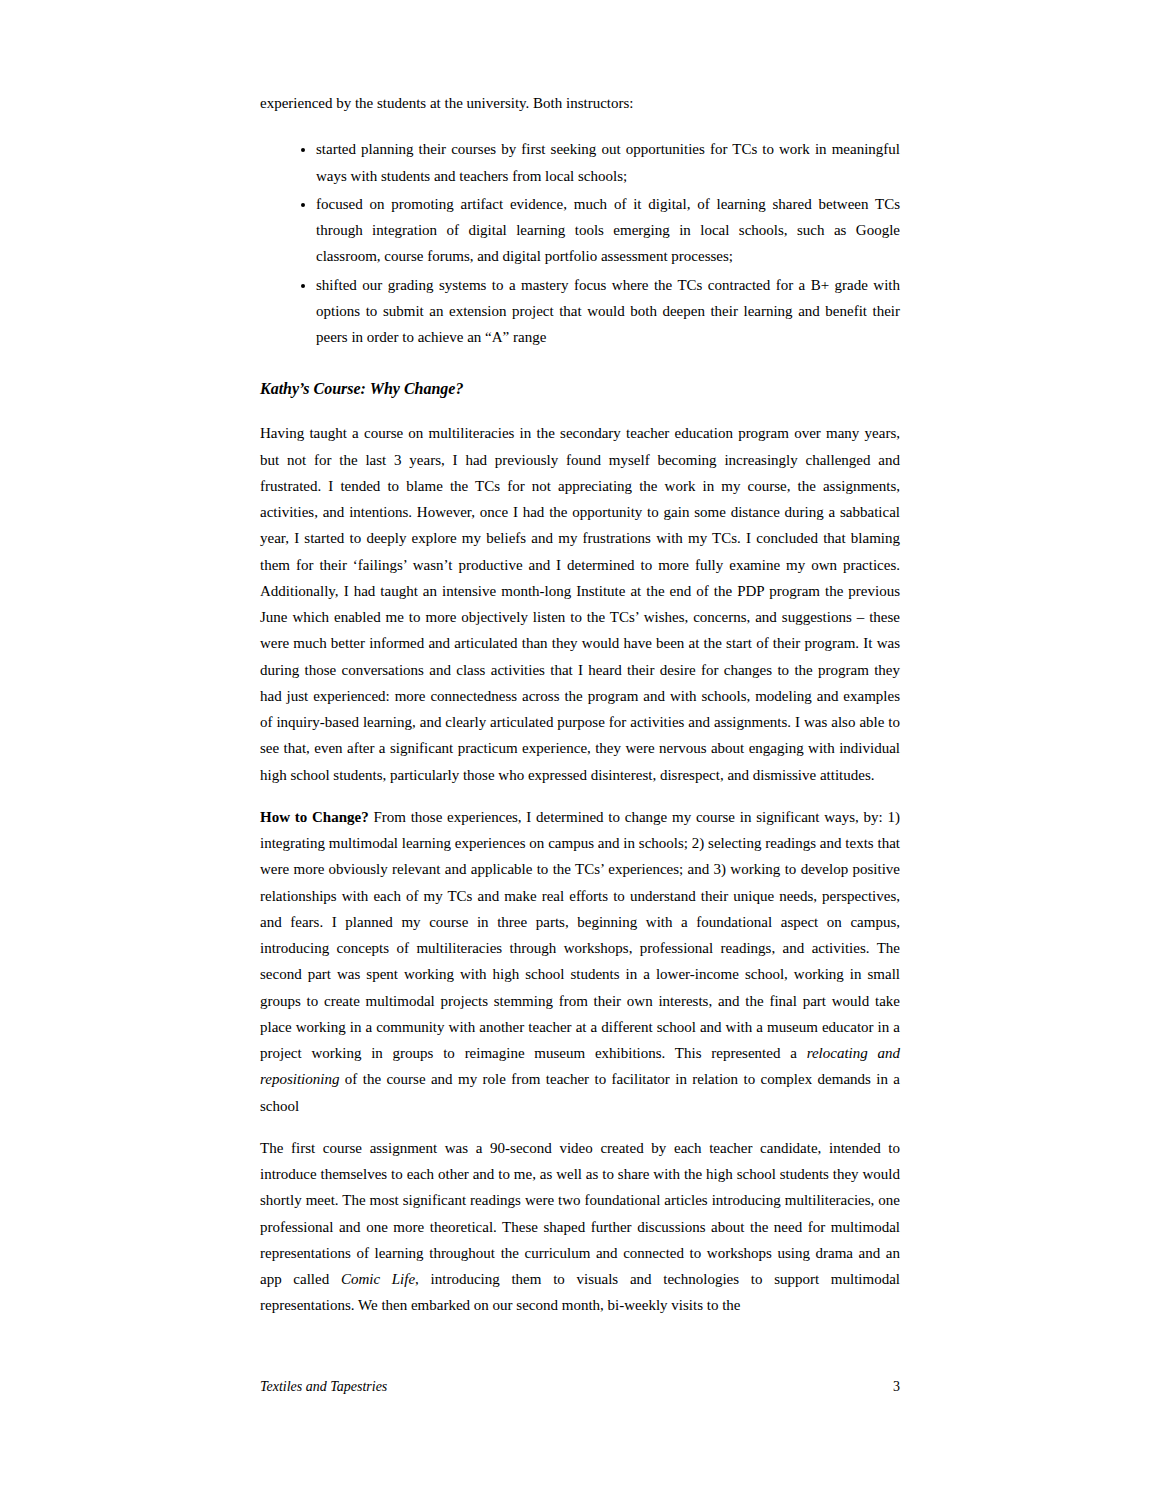experienced by the students at the university. Both instructors:
started planning their courses by first seeking out opportunities for TCs to work in meaningful ways with students and teachers from local schools;
focused on promoting artifact evidence, much of it digital, of learning shared between TCs through integration of digital learning tools emerging in local schools, such as Google classroom, course forums, and digital portfolio assessment processes;
shifted our grading systems to a mastery focus where the TCs contracted for a B+ grade with options to submit an extension project that would both deepen their learning and benefit their peers in order to achieve an “A” range
Kathy’s Course: Why Change?
Having taught a course on multiliteracies in the secondary teacher education program over many years, but not for the last 3 years, I had previously found myself becoming increasingly challenged and frustrated. I tended to blame the TCs for not appreciating the work in my course, the assignments, activities, and intentions. However, once I had the opportunity to gain some distance during a sabbatical year, I started to deeply explore my beliefs and my frustrations with my TCs. I concluded that blaming them for their ‘failings’ wasn’t productive and I determined to more fully examine my own practices. Additionally, I had taught an intensive month-long Institute at the end of the PDP program the previous June which enabled me to more objectively listen to the TCs’ wishes, concerns, and suggestions – these were much better informed and articulated than they would have been at the start of their program. It was during those conversations and class activities that I heard their desire for changes to the program they had just experienced: more connectedness across the program and with schools, modeling and examples of inquiry-based learning, and clearly articulated purpose for activities and assignments. I was also able to see that, even after a significant practicum experience, they were nervous about engaging with individual high school students, particularly those who expressed disinterest, disrespect, and dismissive attitudes.
How to Change? From those experiences, I determined to change my course in significant ways, by: 1) integrating multimodal learning experiences on campus and in schools; 2) selecting readings and texts that were more obviously relevant and applicable to the TCs’ experiences; and 3) working to develop positive relationships with each of my TCs and make real efforts to understand their unique needs, perspectives, and fears. I planned my course in three parts, beginning with a foundational aspect on campus, introducing concepts of multiliteracies through workshops, professional readings, and activities. The second part was spent working with high school students in a lower-income school, working in small groups to create multimodal projects stemming from their own interests, and the final part would take place working in a community with another teacher at a different school and with a museum educator in a project working in groups to reimagine museum exhibitions. This represented a relocating and repositioning of the course and my role from teacher to facilitator in relation to complex demands in a school
The first course assignment was a 90-second video created by each teacher candidate, intended to introduce themselves to each other and to me, as well as to share with the high school students they would shortly meet. The most significant readings were two foundational articles introducing multiliteracies, one professional and one more theoretical. These shaped further discussions about the need for multimodal representations of learning throughout the curriculum and connected to workshops using drama and an app called Comic Life, introducing them to visuals and technologies to support multimodal representations. We then embarked on our second month, bi-weekly visits to the
Textiles and Tapestries 3